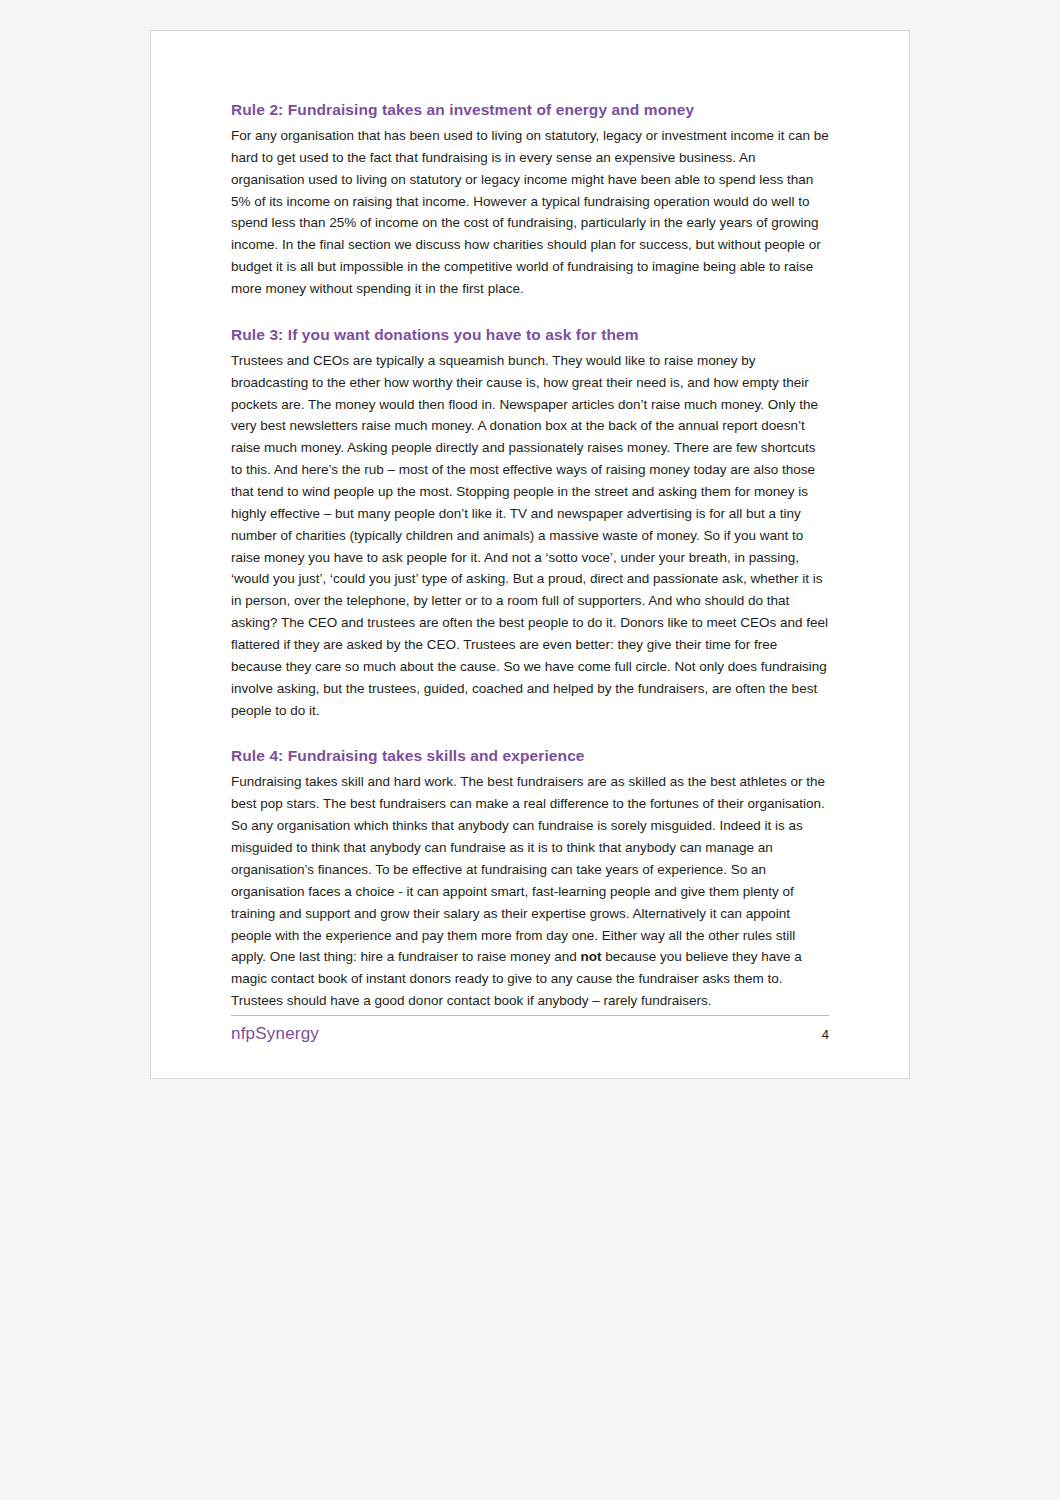Rule 2: Fundraising takes an investment of energy and money
For any organisation that has been used to living on statutory, legacy or investment income it can be hard to get used to the fact that fundraising is in every sense an expensive business. An organisation used to living on statutory or legacy income might have been able to spend less than 5% of its income on raising that income. However a typical fundraising operation would do well to spend less than 25% of income on the cost of fundraising, particularly in the early years of growing income. In the final section we discuss how charities should plan for success, but without people or budget it is all but impossible in the competitive world of fundraising to imagine being able to raise more money without spending it in the first place.
Rule 3: If you want donations you have to ask for them
Trustees and CEOs are typically a squeamish bunch. They would like to raise money by broadcasting to the ether how worthy their cause is, how great their need is, and how empty their pockets are. The money would then flood in. Newspaper articles don’t raise much money. Only the very best newsletters raise much money. A donation box at the back of the annual report doesn’t raise much money. Asking people directly and passionately raises money. There are few shortcuts to this. And here’s the rub – most of the most effective ways of raising money today are also those that tend to wind people up the most. Stopping people in the street and asking them for money is highly effective – but many people don’t like it. TV and newspaper advertising is for all but a tiny number of charities (typically children and animals) a massive waste of money. So if you want to raise money you have to ask people for it. And not a ‘sotto voce’, under your breath, in passing, ‘would you just’, ‘could you just’ type of asking. But a proud, direct and passionate ask, whether it is in person, over the telephone, by letter or to a room full of supporters. And who should do that asking? The CEO and trustees are often the best people to do it. Donors like to meet CEOs and feel flattered if they are asked by the CEO. Trustees are even better: they give their time for free because they care so much about the cause. So we have come full circle. Not only does fundraising involve asking, but the trustees, guided, coached and helped by the fundraisers, are often the best people to do it.
Rule 4: Fundraising takes skills and experience
Fundraising takes skill and hard work. The best fundraisers are as skilled as the best athletes or the best pop stars. The best fundraisers can make a real difference to the fortunes of their organisation. So any organisation which thinks that anybody can fundraise is sorely misguided. Indeed it is as misguided to think that anybody can fundraise as it is to think that anybody can manage an organisation’s finances. To be effective at fundraising can take years of experience. So an organisation faces a choice - it can appoint smart, fast-learning people and give them plenty of training and support and grow their salary as their expertise grows. Alternatively it can appoint people with the experience and pay them more from day one. Either way all the other rules still apply. One last thing: hire a fundraiser to raise money and not because you believe they have a magic contact book of instant donors ready to give to any cause the fundraiser asks them to. Trustees should have a good donor contact book if anybody – rarely fundraisers.
nfp Synergy 4